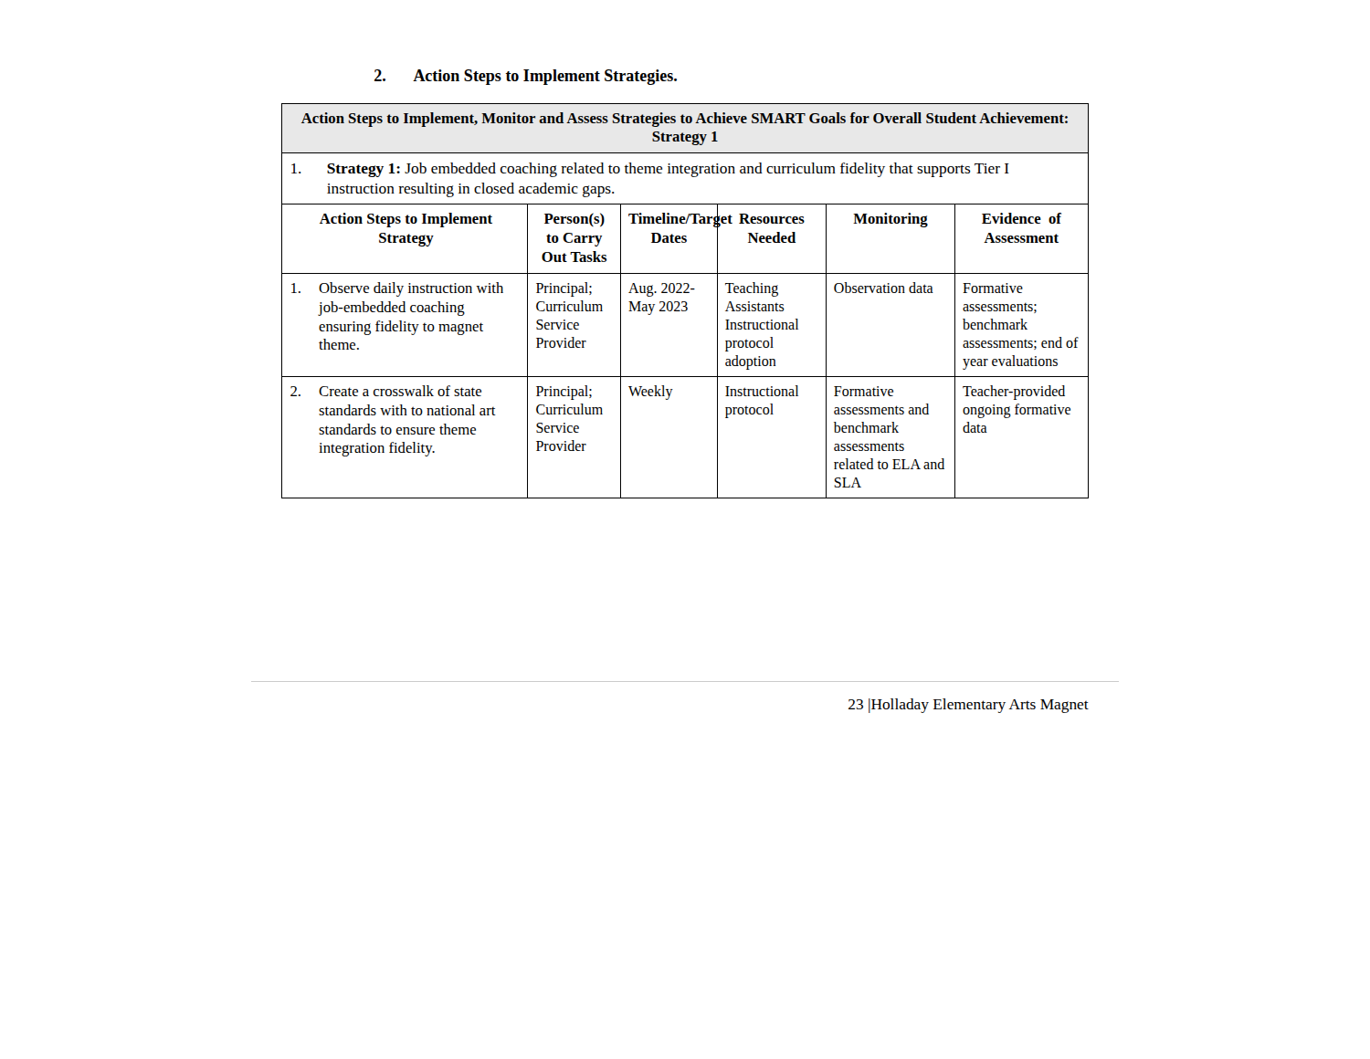2. Action Steps to Implement Strategies.
| Action Steps to Implement, Monitor and Assess Strategies to Achieve SMART Goals for Overall Student Achievement: Strategy 1 |
| 1. Strategy 1: Job embedded coaching related to theme integration and curriculum fidelity that supports Tier I instruction resulting in closed academic gaps. |
| Action Steps to Implement Strategy | Person(s) to Carry Out Tasks | Timeline/Target Dates | Resources Needed | Monitoring | Evidence of Assessment |
| 1. Observe daily instruction with job-embedded coaching ensuring fidelity to magnet theme. | Principal; Curriculum Service Provider | Aug. 2022- May 2023 | Teaching Assistants Instructional protocol adoption | Observation data | Formative assessments; benchmark assessments; end of year evaluations |
| 2. Create a crosswalk of state standards with to national art standards to ensure theme integration fidelity. | Principal; Curriculum Service Provider | Weekly | Instructional protocol | Formative assessments and benchmark assessments related to ELA and SLA | Teacher-provided ongoing formative data |
23 |Holladay Elementary Arts Magnet